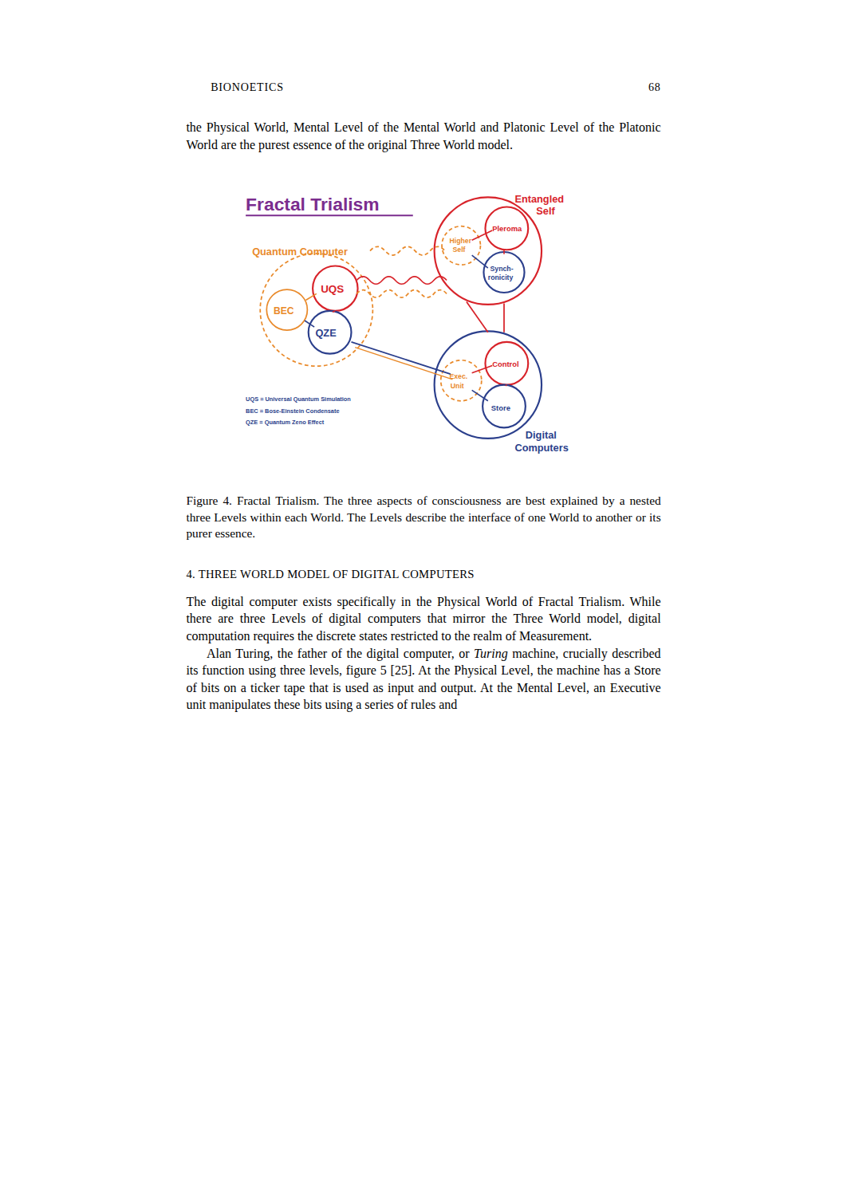BIONOETICS 68
the Physical World, Mental Level of the Mental World and Platonic Level of the Platonic World are the purest essence of the original Three World model.
Fractal Trialism Entangled Self Quantum Computer Digital Computers Pleroma Higher Self Synch- ronicity UQS BEC QZE Control Exec. Unit Store UQS = Universal Quantum Simulation BEC = Bose-Einstein Condensate QZE = Quantum Zeno Effect
Figure 4. Fractal Trialism. The three aspects of consciousness are best explained by a nested three Levels within each World. The Levels describe the interface of one World to another or its purer essence.
4. Three World Model of Digital Computers
The digital computer exists specifically in the Physical World of Fractal Trialism. While there are three Levels of digital computers that mirror the Three World model, digital computation requires the discrete states restricted to the realm of Measurement.
Alan Turing, the father of the digital computer, or Turing machine, crucially described its function using three levels, figure 5 [25]. At the Physical Level, the machine has a Store of bits on a ticker tape that is used as input and output. At the Mental Level, an Executive unit manipulates these bits using a series of rules and